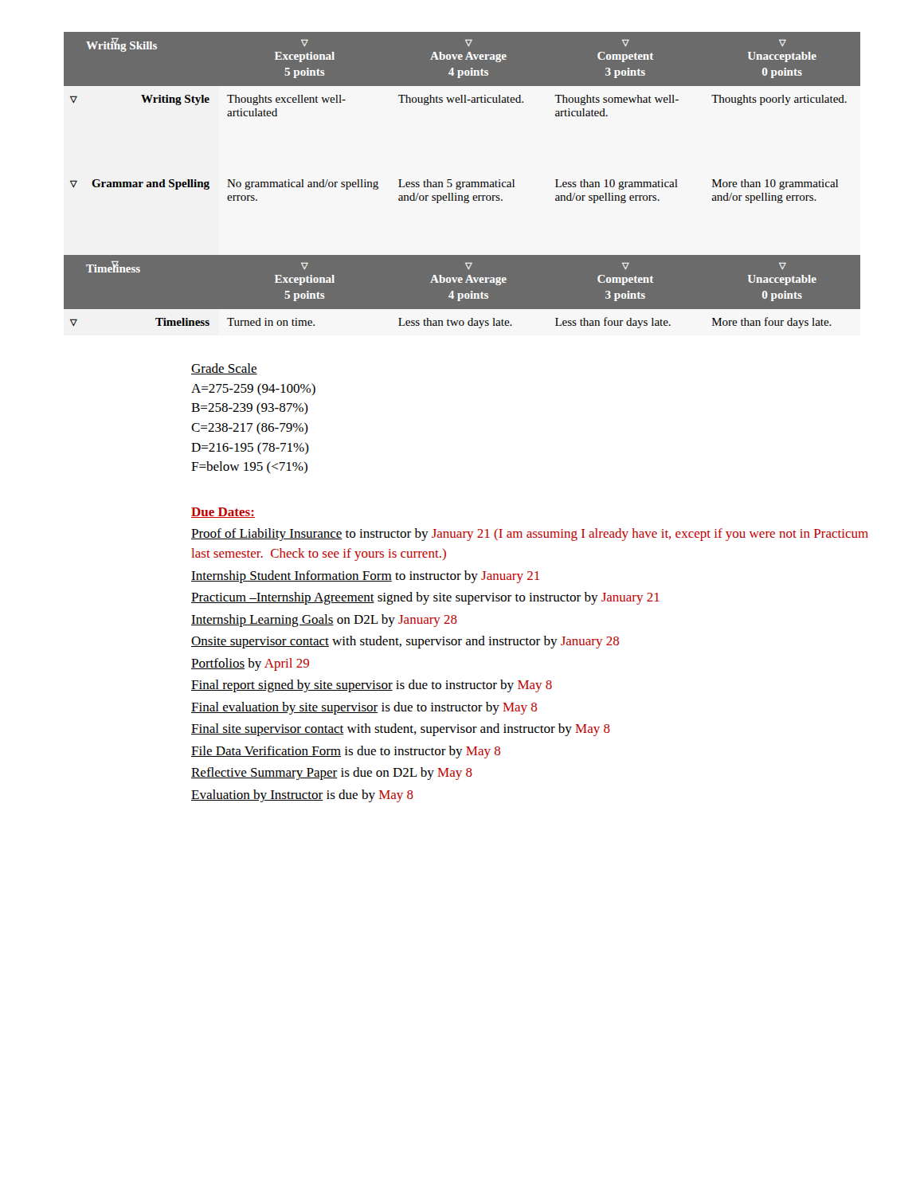| ▽ Writing Skills | ▽ Exceptional 5 points | ▽ Above Average 4 points | ▽ Competent 3 points | ▽ Unacceptable 0 points |
| --- | --- | --- | --- | --- |
| ▽ Writing Style | Thoughts excellent well-articulated | Thoughts well-articulated. | Thoughts somewhat well-articulated. | Thoughts poorly articulated. |
| ▽ Grammar and Spelling | No grammatical and/or spelling errors. | Less than 5 grammatical and/or spelling errors. | Less than 10 grammatical and/or spelling errors. | More than 10 grammatical and/or spelling errors. |
| ▽ Timeliness | ▽ Exceptional 5 points | ▽ Above Average 4 points | ▽ Competent 3 points | ▽ Unacceptable 0 points |
| ▽ Timeliness | Turned in on time. | Less than two days late. | Less than four days late. | More than four days late. |
Grade Scale
A=275-259 (94-100%)
B=258-239 (93-87%)
C=238-217 (86-79%)
D=216-195 (78-71%)
F=below 195 (<71%)
Due Dates:
Proof of Liability Insurance to instructor by January 21 (I am assuming I already have it, except if you were not in Practicum last semester. Check to see if yours is current.)
Internship Student Information Form to instructor by January 21
Practicum –Internship Agreement signed by site supervisor to instructor by January 21
Internship Learning Goals on D2L by January 28
Onsite supervisor contact with student, supervisor and instructor by January 28
Portfolios by April 29
Final report signed by site supervisor is due to instructor by May 8
Final evaluation by site supervisor is due to instructor by May 8
Final site supervisor contact with student, supervisor and instructor by May 8
File Data Verification Form is due to instructor by May 8
Reflective Summary Paper is due on D2L by May 8
Evaluation by Instructor is due by May 8